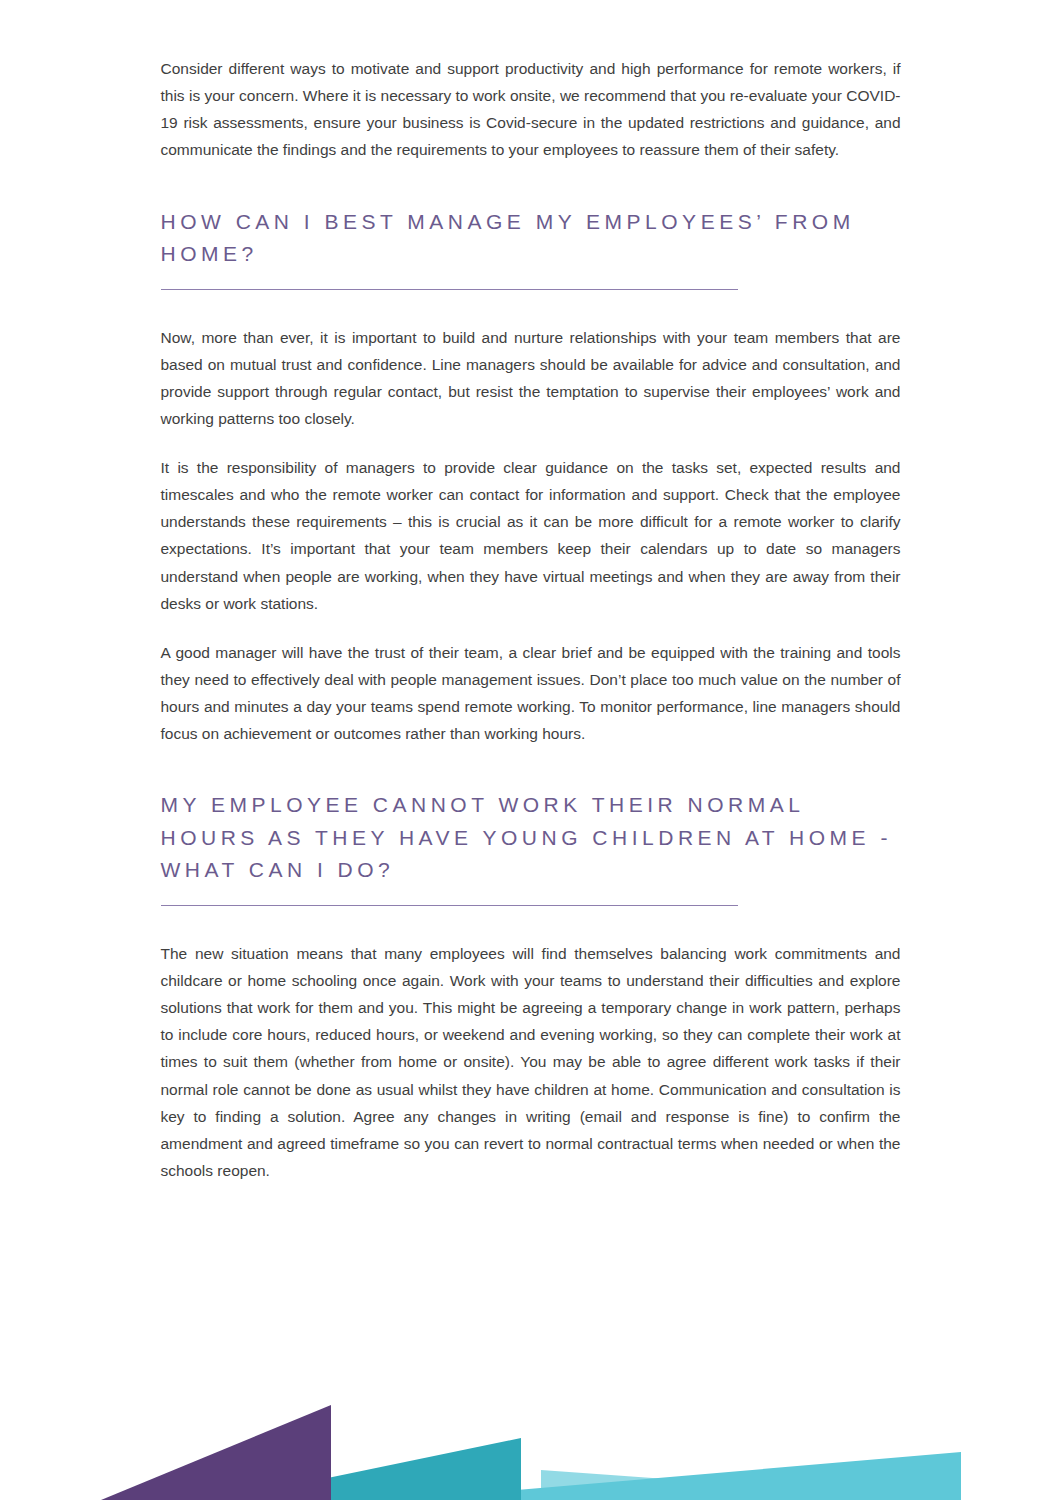Consider different ways to motivate and support productivity and high performance for remote workers, if this is your concern. Where it is necessary to work onsite, we recommend that you re-evaluate your COVID-19 risk assessments, ensure your business is Covid-secure in the updated restrictions and guidance, and communicate the findings and the requirements to your employees to reassure them of their safety.
How can I best manage my employees’ from home?
Now, more than ever, it is important to build and nurture relationships with your team members that are based on mutual trust and confidence. Line managers should be available for advice and consultation, and provide support through regular contact, but resist the temptation to supervise their employees’ work and working patterns too closely.
It is the responsibility of managers to provide clear guidance on the tasks set, expected results and timescales and who the remote worker can contact for information and support. Check that the employee understands these requirements – this is crucial as it can be more difficult for a remote worker to clarify expectations. It’s important that your team members keep their calendars up to date so managers understand when people are working, when they have virtual meetings and when they are away from their desks or work stations.
A good manager will have the trust of their team, a clear brief and be equipped with the training and tools they need to effectively deal with people management issues. Don’t place too much value on the number of hours and minutes a day your teams spend remote working. To monitor performance, line managers should focus on achievement or outcomes rather than working hours.
My employee cannot work their normal hours as they have young children at home - what can I do?
The new situation means that many employees will find themselves balancing work commitments and childcare or home schooling once again. Work with your teams to understand their difficulties and explore solutions that work for them and you. This might be agreeing a temporary change in work pattern, perhaps to include core hours, reduced hours, or weekend and evening working, so they can complete their work at times to suit them (whether from home or onsite). You may be able to agree different work tasks if their normal role cannot be done as usual whilst they have children at home. Communication and consultation is key to finding a solution. Agree any changes in writing (email and response is fine) to confirm the amendment and agreed timeframe so you can revert to normal contractual terms when needed or when the schools reopen.